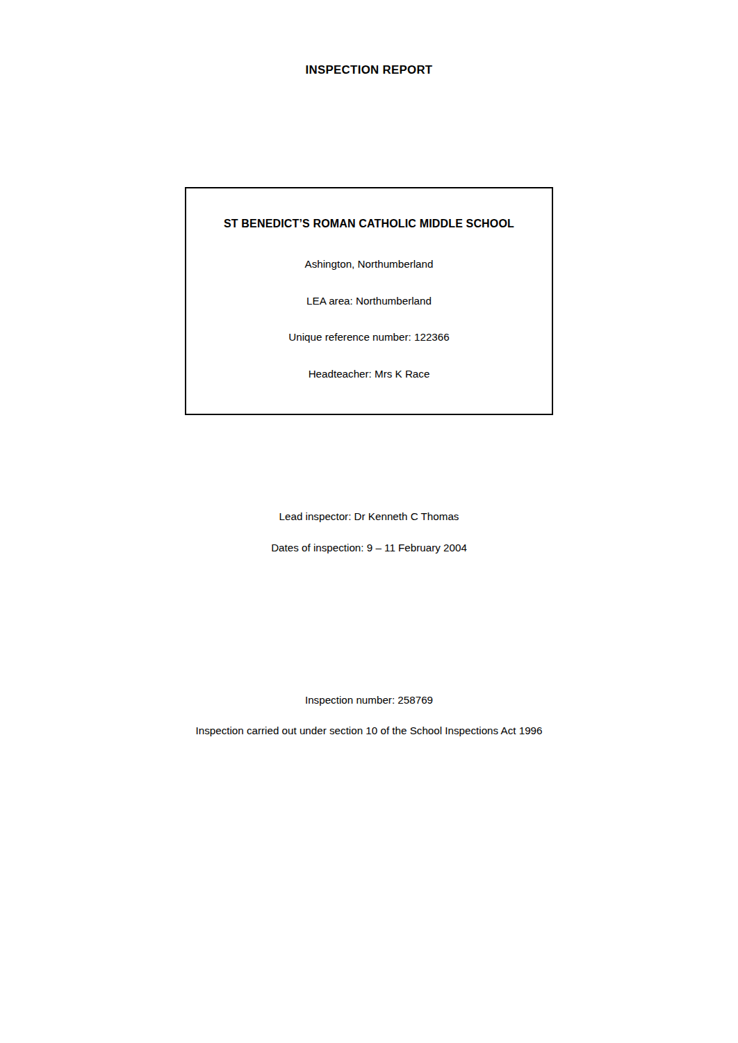INSPECTION REPORT
ST BENEDICT’S ROMAN CATHOLIC MIDDLE SCHOOL
Ashington, Northumberland
LEA area: Northumberland
Unique reference number: 122366
Headteacher: Mrs K Race
Lead inspector: Dr Kenneth C Thomas
Dates of inspection: 9 – 11 February 2004
Inspection number: 258769
Inspection carried out under section 10 of the School Inspections Act 1996